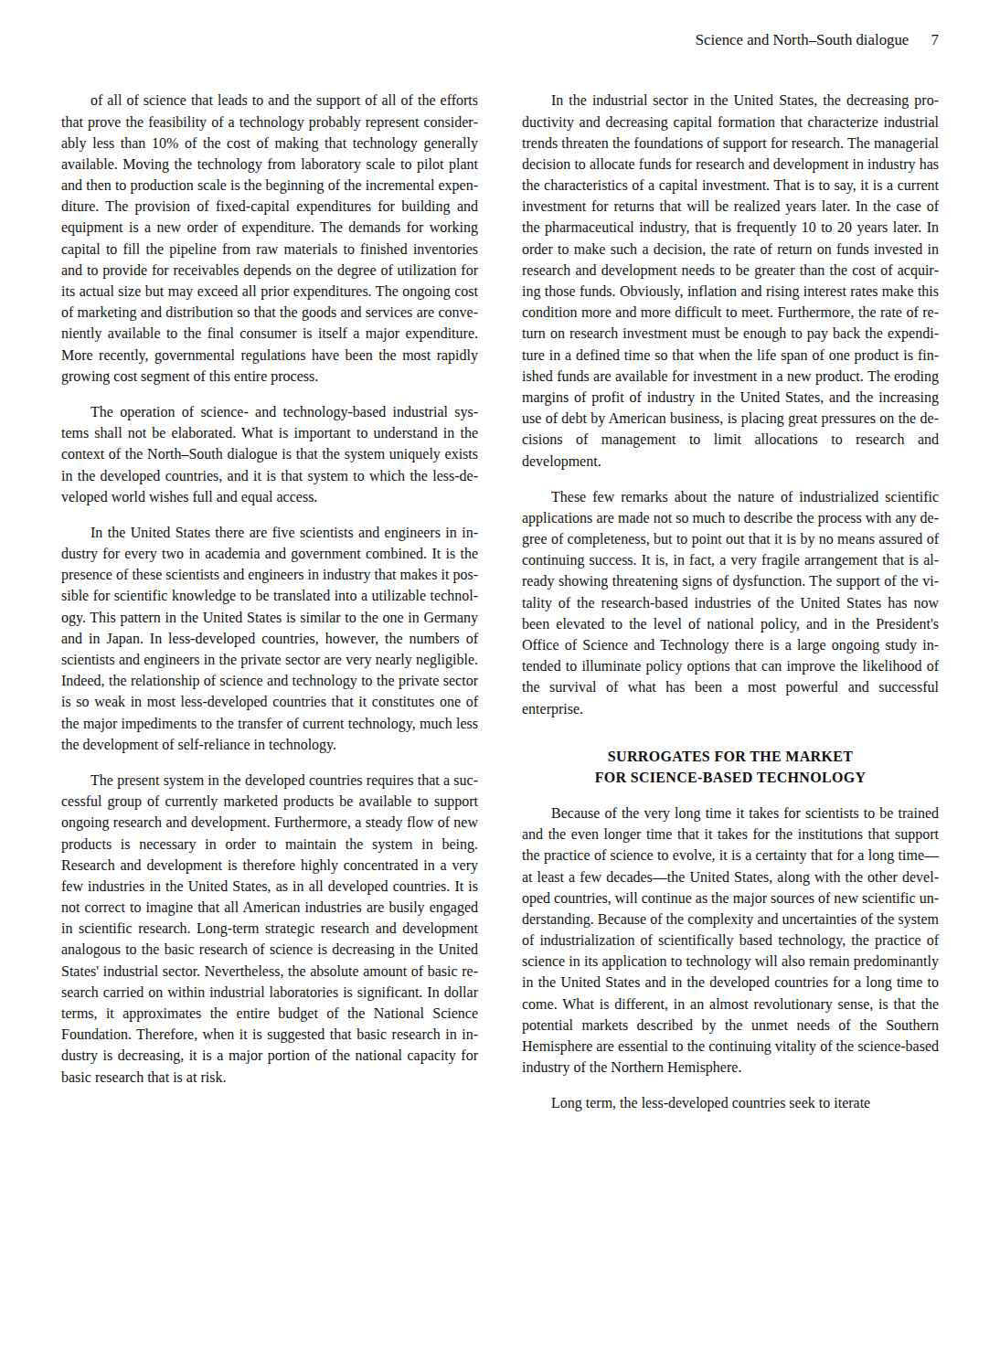Science and North–South dialogue 7
of all of science that leads to and the support of all of the efforts that prove the feasibility of a technology probably represent considerably less than 10% of the cost of making that technology generally available. Moving the technology from laboratory scale to pilot plant and then to production scale is the beginning of the incremental expenditure. The provision of fixed-capital expenditures for building and equipment is a new order of expenditure. The demands for working capital to fill the pipeline from raw materials to finished inventories and to provide for receivables depends on the degree of utilization for its actual size but may exceed all prior expenditures. The ongoing cost of marketing and distribution so that the goods and services are conveniently available to the final consumer is itself a major expenditure. More recently, governmental regulations have been the most rapidly growing cost segment of this entire process.
The operation of science- and technology-based industrial systems shall not be elaborated. What is important to understand in the context of the North–South dialogue is that the system uniquely exists in the developed countries, and it is that system to which the less-developed world wishes full and equal access.
In the United States there are five scientists and engineers in industry for every two in academia and government combined. It is the presence of these scientists and engineers in industry that makes it possible for scientific knowledge to be translated into a utilizable technology. This pattern in the United States is similar to the one in Germany and in Japan. In less-developed countries, however, the numbers of scientists and engineers in the private sector are very nearly negligible. Indeed, the relationship of science and technology to the private sector is so weak in most less-developed countries that it constitutes one of the major impediments to the transfer of current technology, much less the development of self-reliance in technology.
The present system in the developed countries requires that a successful group of currently marketed products be available to support ongoing research and development. Furthermore, a steady flow of new products is necessary in order to maintain the system in being. Research and development is therefore highly concentrated in a very few industries in the United States, as in all developed countries. It is not correct to imagine that all American industries are busily engaged in scientific research. Long-term strategic research and development analogous to the basic research of science is decreasing in the United States' industrial sector. Nevertheless, the absolute amount of basic research carried on within industrial laboratories is significant. In dollar terms, it approximates the entire budget of the National Science Foundation. Therefore, when it is suggested that basic research in industry is decreasing, it is a major portion of the national capacity for basic research that is at risk.
In the industrial sector in the United States, the decreasing productivity and decreasing capital formation that characterize industrial trends threaten the foundations of support for research. The managerial decision to allocate funds for research and development in industry has the characteristics of a capital investment. That is to say, it is a current investment for returns that will be realized years later. In the case of the pharmaceutical industry, that is frequently 10 to 20 years later. In order to make such a decision, the rate of return on funds invested in research and development needs to be greater than the cost of acquiring those funds. Obviously, inflation and rising interest rates make this condition more and more difficult to meet. Furthermore, the rate of return on research investment must be enough to pay back the expenditure in a defined time so that when the life span of one product is finished funds are available for investment in a new product. The eroding margins of profit of industry in the United States, and the increasing use of debt by American business, is placing great pressures on the decisions of management to limit allocations to research and development.
These few remarks about the nature of industrialized scientific applications are made not so much to describe the process with any degree of completeness, but to point out that it is by no means assured of continuing success. It is, in fact, a very fragile arrangement that is already showing threatening signs of dysfunction. The support of the vitality of the research-based industries of the United States has now been elevated to the level of national policy, and in the President's Office of Science and Technology there is a large ongoing study intended to illuminate policy options that can improve the likelihood of the survival of what has been a most powerful and successful enterprise.
Surrogates for the Market
for Science-Based Technology
Because of the very long time it takes for scientists to be trained and the even longer time that it takes for the institutions that support the practice of science to evolve, it is a certainty that for a long time—at least a few decades—the United States, along with the other developed countries, will continue as the major sources of new scientific understanding. Because of the complexity and uncertainties of the system of industrialization of scientifically based technology, the practice of science in its application to technology will also remain predominantly in the United States and in the developed countries for a long time to come. What is different, in an almost revolutionary sense, is that the potential markets described by the unmet needs of the Southern Hemisphere are essential to the continuing vitality of the science-based industry of the Northern Hemisphere.
Long term, the less-developed countries seek to iterate